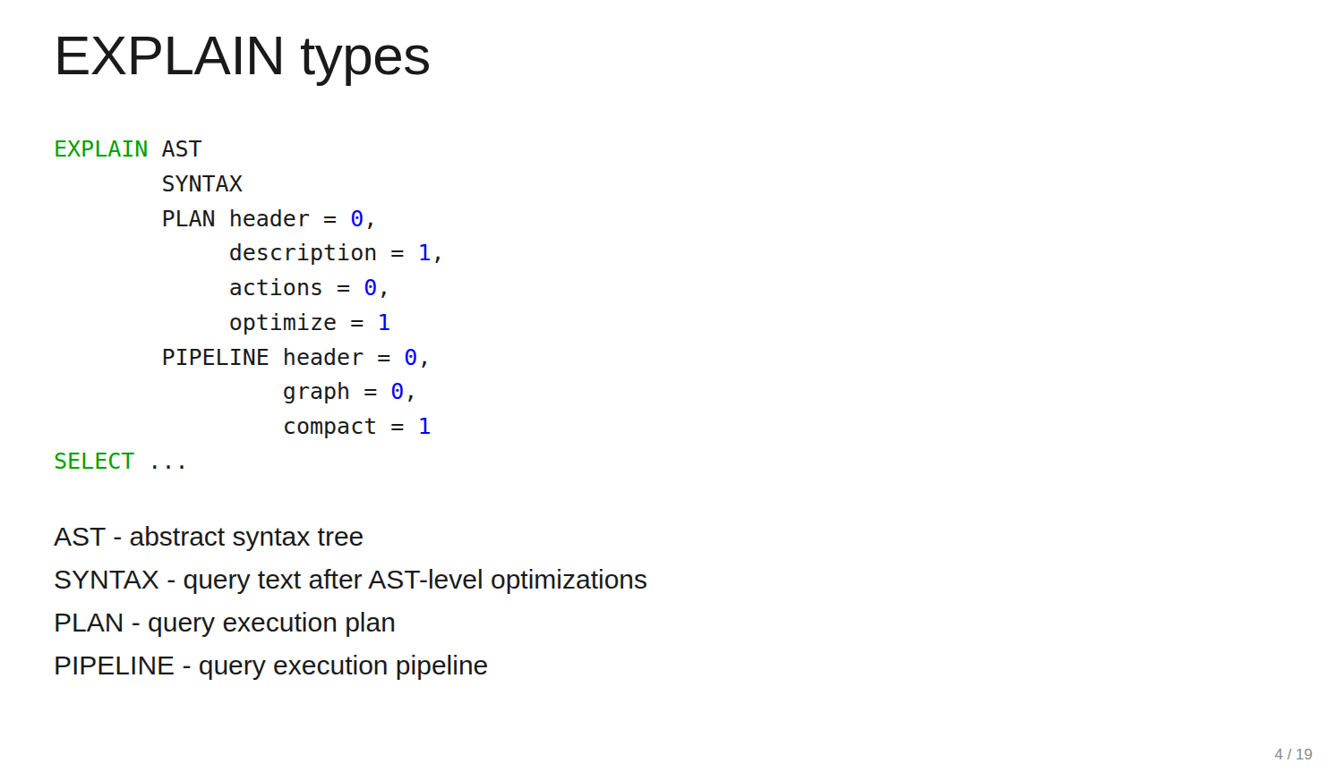EXPLAIN types
EXPLAIN AST
        SYNTAX
        PLAN header = 0,
             description = 1,
             actions = 0,
             optimize = 1
        PIPELINE header = 0,
                 graph = 0,
                 compact = 1
SELECT ...
AST - abstract syntax tree
SYNTAX - query text after AST-level optimizations
PLAN - query execution plan
PIPELINE - query execution pipeline
4 / 19